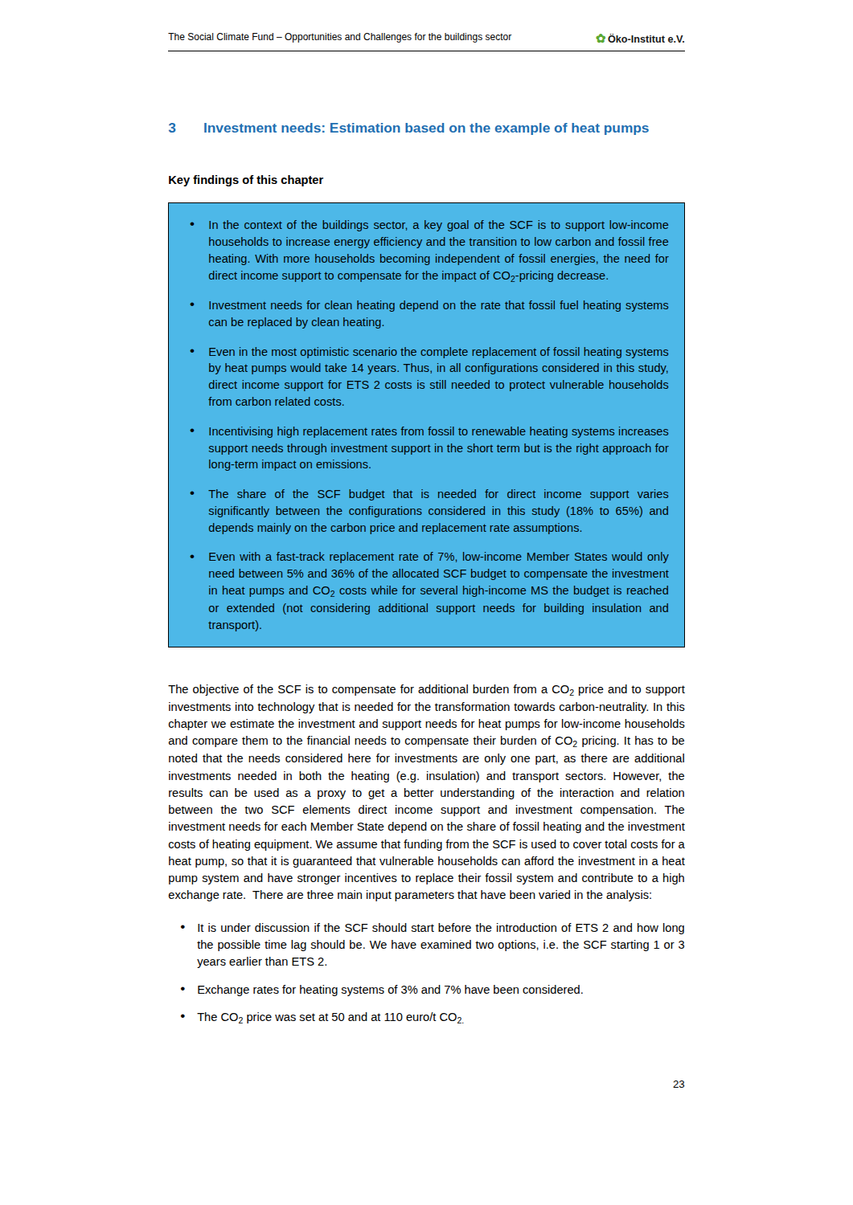The Social Climate Fund – Opportunities and Challenges for the buildings sector
✿Öko-Institut e.V.
3 Investment needs: Estimation based on the example of heat pumps
Key findings of this chapter
In the context of the buildings sector, a key goal of the SCF is to support low-income households to increase energy efficiency and the transition to low carbon and fossil free heating. With more households becoming independent of fossil energies, the need for direct income support to compensate for the impact of CO2-pricing decrease.
Investment needs for clean heating depend on the rate that fossil fuel heating systems can be replaced by clean heating.
Even in the most optimistic scenario the complete replacement of fossil heating systems by heat pumps would take 14 years. Thus, in all configurations considered in this study, direct income support for ETS 2 costs is still needed to protect vulnerable households from carbon related costs.
Incentivising high replacement rates from fossil to renewable heating systems increases support needs through investment support in the short term but is the right approach for long-term impact on emissions.
The share of the SCF budget that is needed for direct income support varies significantly between the configurations considered in this study (18% to 65%) and depends mainly on the carbon price and replacement rate assumptions.
Even with a fast-track replacement rate of 7%, low-income Member States would only need between 5% and 36% of the allocated SCF budget to compensate the investment in heat pumps and CO2 costs while for several high-income MS the budget is reached or extended (not considering additional support needs for building insulation and transport).
The objective of the SCF is to compensate for additional burden from a CO2 price and to support investments into technology that is needed for the transformation towards carbon-neutrality. In this chapter we estimate the investment and support needs for heat pumps for low-income households and compare them to the financial needs to compensate their burden of CO2 pricing. It has to be noted that the needs considered here for investments are only one part, as there are additional investments needed in both the heating (e.g. insulation) and transport sectors. However, the results can be used as a proxy to get a better understanding of the interaction and relation between the two SCF elements direct income support and investment compensation. The investment needs for each Member State depend on the share of fossil heating and the investment costs of heating equipment. We assume that funding from the SCF is used to cover total costs for a heat pump, so that it is guaranteed that vulnerable households can afford the investment in a heat pump system and have stronger incentives to replace their fossil system and contribute to a high exchange rate. There are three main input parameters that have been varied in the analysis:
It is under discussion if the SCF should start before the introduction of ETS 2 and how long the possible time lag should be. We have examined two options, i.e. the SCF starting 1 or 3 years earlier than ETS 2.
Exchange rates for heating systems of 3% and 7% have been considered.
The CO2 price was set at 50 and at 110 euro/t CO2.
23